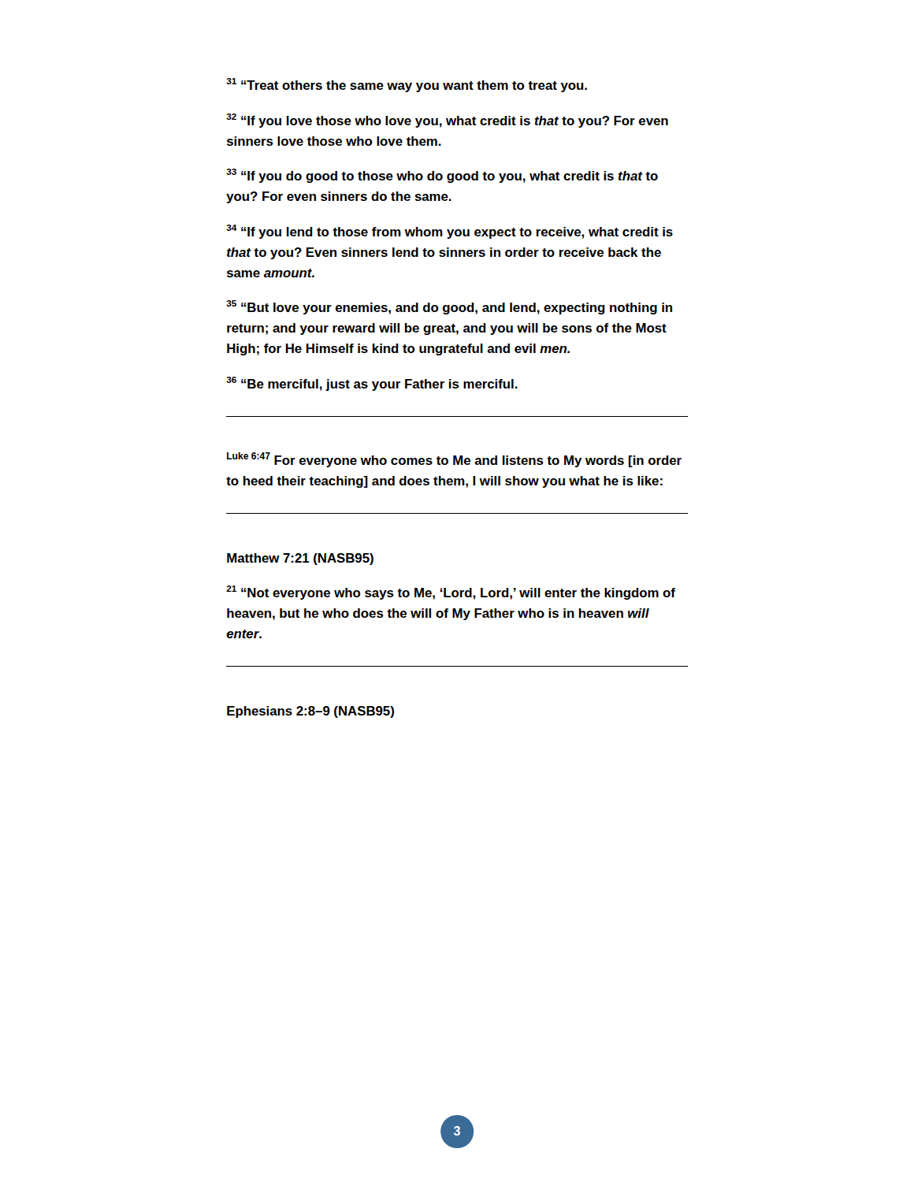31 “Treat others the same way you want them to treat you.
32 “If you love those who love you, what credit is that to you? For even sinners love those who love them.
33 “If you do good to those who do good to you, what credit is that to you? For even sinners do the same.
34 “If you lend to those from whom you expect to receive, what credit is that to you? Even sinners lend to sinners in order to receive back the same amount.
35 “But love your enemies, and do good, and lend, expecting nothing in return; and your reward will be great, and you will be sons of the Most High; for He Himself is kind to ungrateful and evil men.
36 “Be merciful, just as your Father is merciful.
Luke 6:47 For everyone who comes to Me and listens to My words [in order to heed their teaching] and does them, I will show you what he is like:
Matthew 7:21 (NASB95)
21 “Not everyone who says to Me, ‘Lord, Lord,’ will enter the kingdom of heaven, but he who does the will of My Father who is in heaven will enter.
Ephesians 2:8–9 (NASB95)
3